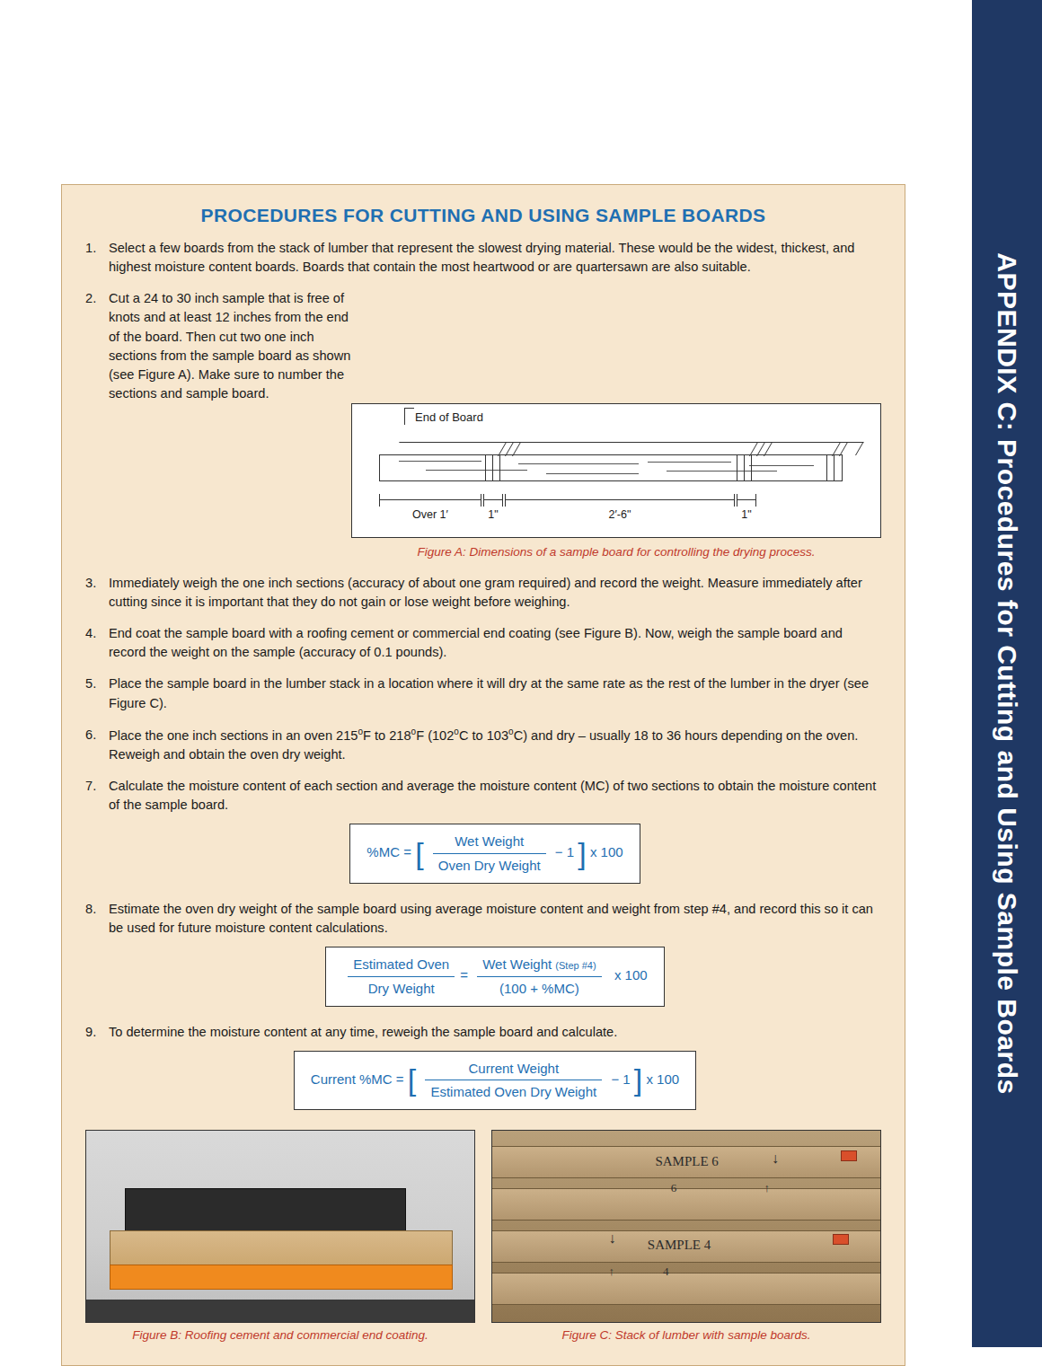APPENDIX C: Procedures for Cutting and Using Sample Boards
PROCEDURES FOR CUTTING AND USING SAMPLE BOARDS
Select a few boards from the stack of lumber that represent the slowest drying material. These would be the widest, thickest, and highest moisture content boards. Boards that contain the most heartwood or are quartersawn are also suitable.
Cut a 24 to 30 inch sample that is free of knots and at least 12 inches from the end of the board. Then cut two one inch sections from the sample board as shown (see Figure A). Make sure to number the sections and sample board.
End of Board
Over 1′
1"
2′-6"
1"
Figure A: Dimensions of a sample board for controlling the drying process.
Immediately weigh the one inch sections (accuracy of about one gram required) and record the weight. Measure immediately after cutting since it is important that they do not gain or lose weight before weighing.
End coat the sample board with a roofing cement or commercial end coating (see Figure B). Now, weigh the sample board and record the weight on the sample (accuracy of 0.1 pounds).
Place the sample board in the lumber stack in a location where it will dry at the same rate as the rest of the lumber in the dryer (see Figure C).
Place the one inch sections in an oven 215oF to 218oF (102oC to 103oC) and dry – usually 18 to 36 hours depending on the oven. Reweigh and obtain the oven dry weight.
Calculate the moisture content of each section and average the moisture content (MC) of two sections to obtain the moisture content of the sample board.
%MC = [ Wet Weight Oven Dry Weight − 1 ] x 100
Estimate the oven dry weight of the sample board using average moisture content and weight from step #4, and record this so it can be used for future moisture content calculations.
Estimated Oven Dry Weight = Wet Weight (Step #4) (100 + %MC) x 100
To determine the moisture content at any time, reweigh the sample board and calculate.
Current %MC = [ Current Weight Estimated Oven Dry Weight − 1 ] x 100
Figure B: Roofing cement and commercial end coating.
SAMPLE 6
SAMPLE 4
↓
↓
6
↑
↑
4
Figure C: Stack of lumber with sample boards.